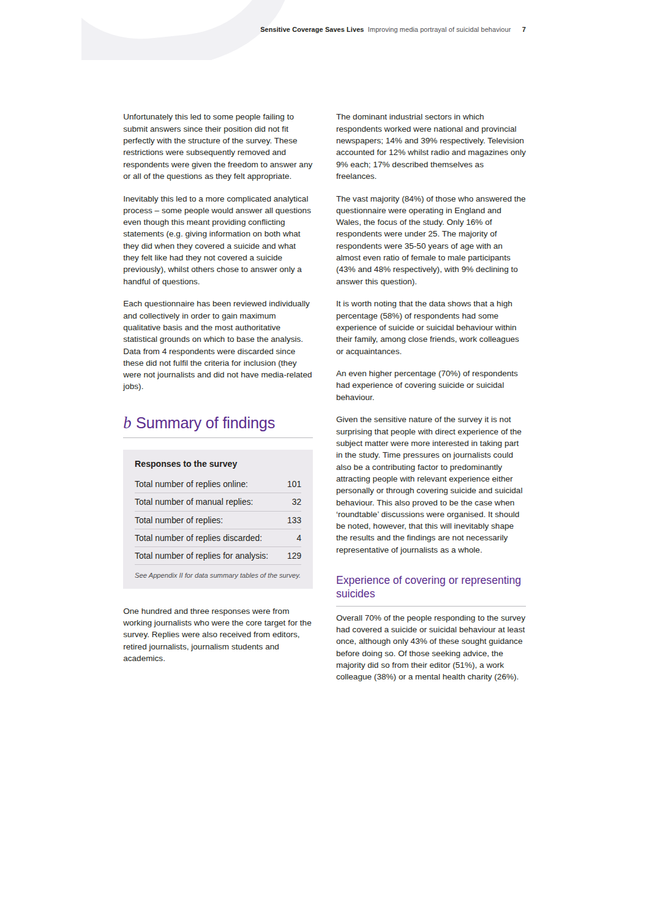Sensitive Coverage Saves Lives Improving media portrayal of suicidal behaviour 7
Unfortunately this led to some people failing to submit answers since their position did not fit perfectly with the structure of the survey. These restrictions were subsequently removed and respondents were given the freedom to answer any or all of the questions as they felt appropriate.
Inevitably this led to a more complicated analytical process – some people would answer all questions even though this meant providing conflicting statements (e.g. giving information on both what they did when they covered a suicide and what they felt like had they not covered a suicide previously), whilst others chose to answer only a handful of questions.
Each questionnaire has been reviewed individually and collectively in order to gain maximum qualitative basis and the most authoritative statistical grounds on which to base the analysis. Data from 4 respondents were discarded since these did not fulfil the criteria for inclusion (they were not journalists and did not have media-related jobs).
bSummary of findings
Responses to the survey
| Total number of replies online: | 101 |
| Total number of manual replies: | 32 |
| Total number of replies: | 133 |
| Total number of replies discarded: | 4 |
| Total number of replies for analysis: | 129 |
See Appendix II for data summary tables of the survey.
One hundred and three responses were from working journalists who were the core target for the survey. Replies were also received from editors, retired journalists, journalism students and academics.
The dominant industrial sectors in which respondents worked were national and provincial newspapers; 14% and 39% respectively. Television accounted for 12% whilst radio and magazines only 9% each; 17% described themselves as freelances.
The vast majority (84%) of those who answered the questionnaire were operating in England and Wales, the focus of the study. Only 16% of respondents were under 25. The majority of respondents were 35-50 years of age with an almost even ratio of female to male participants (43% and 48% respectively), with 9% declining to answer this question).
It is worth noting that the data shows that a high percentage (58%) of respondents had some experience of suicide or suicidal behaviour within their family, among close friends, work colleagues or acquaintances.
An even higher percentage (70%) of respondents had experience of covering suicide or suicidal behaviour.
Given the sensitive nature of the survey it is not surprising that people with direct experience of the subject matter were more interested in taking part in the study. Time pressures on journalists could also be a contributing factor to predominantly attracting people with relevant experience either personally or through covering suicide and suicidal behaviour. This also proved to be the case when ‘roundtable’ discussions were organised. It should be noted, however, that this will inevitably shape the results and the findings are not necessarily representative of journalists as a whole.
Experience of covering or representing suicides
Overall 70% of the people responding to the survey had covered a suicide or suicidal behaviour at least once, although only 43% of these sought guidance before doing so. Of those seeking advice, the majority did so from their editor (51%), a work colleague (38%) or a mental health charity (26%).